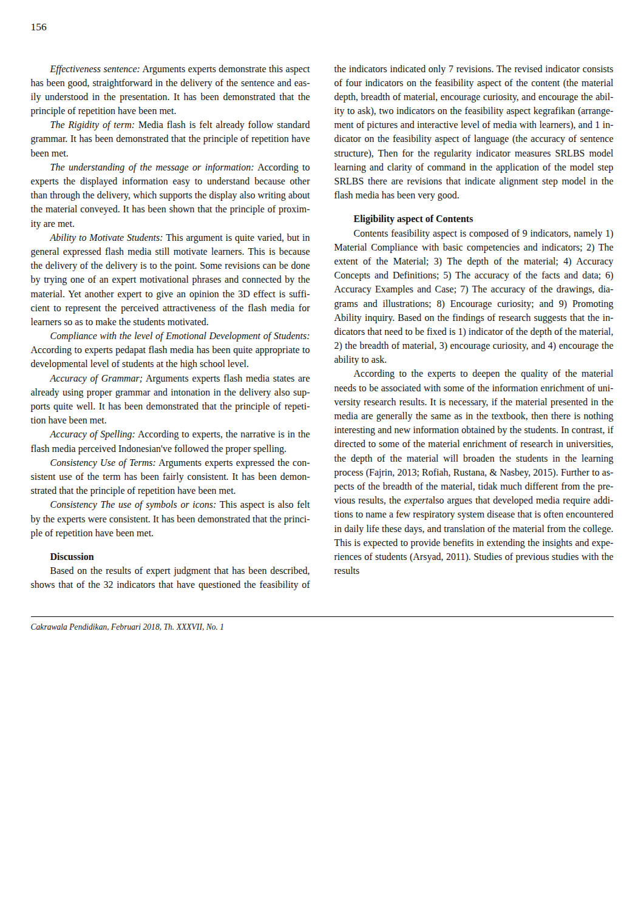156
Effectiveness sentence: Arguments experts demonstrate this aspect has been good, straightforward in the delivery of the sentence and easily understood in the presentation. It has been demonstrated that the principle of repetition have been met.
The Rigidity of term: Media flash is felt already follow standard grammar. It has been demonstrated that the principle of repetition have been met.
The understanding of the message or information: According to experts the displayed information easy to understand because other than through the delivery, which supports the display also writing about the material conveyed. It has been shown that the principle of proximity are met.
Ability to Motivate Students: This argument is quite varied, but in general expressed flash media still motivate learners. This is because the delivery of the delivery is to the point. Some revisions can be done by trying one of an expert motivational phrases and connected by the material. Yet another expert to give an opinion the 3D effect is sufficient to represent the perceived attractiveness of the flash media for learners so as to make the students motivated.
Compliance with the level of Emotional Development of Students: According to experts pedapat flash media has been quite appropriate to developmental level of students at the high school level.
Accuracy of Grammar; Arguments experts flash media states are already using proper grammar and intonation in the delivery also supports quite well. It has been demonstrated that the principle of repetition have been met.
Accuracy of Spelling: According to experts, the narrative is in the flash media perceived Indonesian've followed the proper spelling.
Consistency Use of Terms: Arguments experts expressed the consistent use of the term has been fairly consistent. It has been demonstrated that the principle of repetition have been met.
Consistency The use of symbols or icons: This aspect is also felt by the experts were consistent. It has been demonstrated that the principle of repetition have been met.
Discussion
Based on the results of expert judgment that has been described, shows that of the 32 indicators that have questioned the feasibility of the indicators indicated only 7 revisions. The revised indicator consists of four indicators on the feasibility aspect of the content (the material depth, breadth of material, encourage curiosity, and encourage the ability to ask), two indicators on the feasibility aspect kegrafikan (arrangement of pictures and interactive level of media with learners), and 1 indicator on the feasibility aspect of language (the accuracy of sentence structure), Then for the regularity indicator measures SRLBS model learning and clarity of command in the application of the model step SRLBS there are revisions that indicate alignment step model in the flash media has been very good.
Eligibility aspect of Contents
Contents feasibility aspect is composed of 9 indicators, namely 1) Material Compliance with basic competencies and indicators; 2) The extent of the Material; 3) The depth of the material; 4) Accuracy Concepts and Definitions; 5) The accuracy of the facts and data; 6) Accuracy Examples and Case; 7) The accuracy of the drawings, diagrams and illustrations; 8) Encourage curiosity; and 9) Promoting Ability inquiry. Based on the findings of research suggests that the indicators that need to be fixed is 1) indicator of the depth of the material, 2) the breadth of material, 3) encourage curiosity, and 4) encourage the ability to ask.
According to the experts to deepen the quality of the material needs to be associated with some of the information enrichment of university research results. It is necessary, if the material presented in the media are generally the same as in the textbook, then there is nothing interesting and new information obtained by the students. In contrast, if directed to some of the material enrichment of research in universities, the depth of the material will broaden the students in the learning process (Fajrin, 2013; Rofiah, Rustana, & Nasbey, 2015). Further to aspects of the breadth of the material, tidak much different from the previous results, the expertalso argues that developed media require additions to name a few respiratory system disease that is often encountered in daily life these days, and translation of the material from the college. This is expected to provide benefits in extending the insights and experiences of students (Arsyad, 2011). Studies of previous studies with the results
Cakrawala Pendidikan, Februari 2018, Th. XXXVII, No. 1